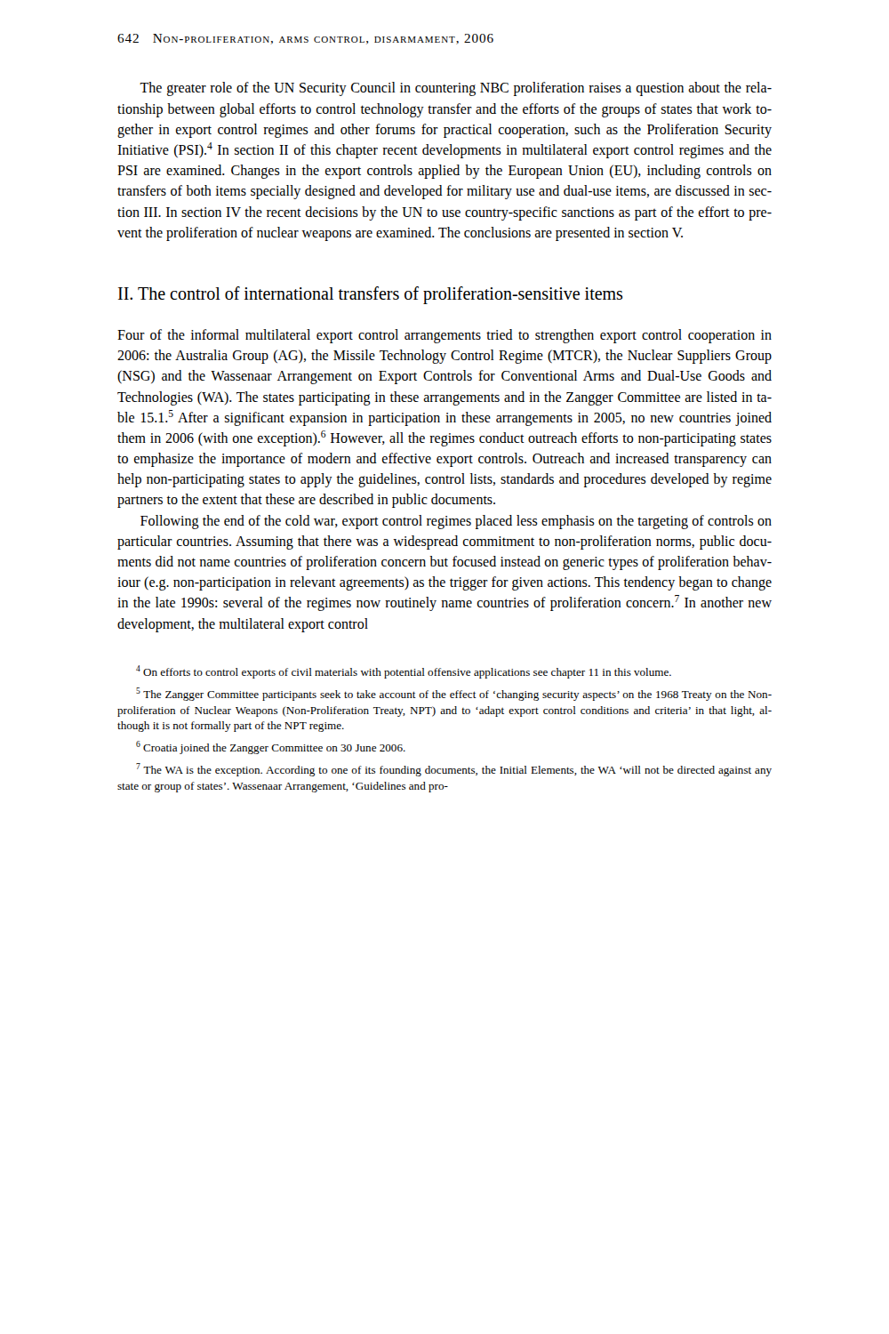642 Non-proliferation, arms control, disarmament, 2006
The greater role of the UN Security Council in countering NBC proliferation raises a question about the relationship between global efforts to control technology transfer and the efforts of the groups of states that work together in export control regimes and other forums for practical cooperation, such as the Proliferation Security Initiative (PSI).4 In section II of this chapter recent developments in multilateral export control regimes and the PSI are examined. Changes in the export controls applied by the European Union (EU), including controls on transfers of both items specially designed and developed for military use and dual-use items, are discussed in section III. In section IV the recent decisions by the UN to use country-specific sanctions as part of the effort to prevent the proliferation of nuclear weapons are examined. The conclusions are presented in section V.
II. The control of international transfers of proliferation-sensitive items
Four of the informal multilateral export control arrangements tried to strengthen export control cooperation in 2006: the Australia Group (AG), the Missile Technology Control Regime (MTCR), the Nuclear Suppliers Group (NSG) and the Wassenaar Arrangement on Export Controls for Conventional Arms and Dual-Use Goods and Technologies (WA). The states participating in these arrangements and in the Zangger Committee are listed in table 15.1.5 After a significant expansion in participation in these arrangements in 2005, no new countries joined them in 2006 (with one exception).6 However, all the regimes conduct outreach efforts to non-participating states to emphasize the importance of modern and effective export controls. Outreach and increased transparency can help non-participating states to apply the guidelines, control lists, standards and procedures developed by regime partners to the extent that these are described in public documents.
Following the end of the cold war, export control regimes placed less emphasis on the targeting of controls on particular countries. Assuming that there was a widespread commitment to non-proliferation norms, public documents did not name countries of proliferation concern but focused instead on generic types of proliferation behaviour (e.g. non-participation in relevant agreements) as the trigger for given actions. This tendency began to change in the late 1990s: several of the regimes now routinely name countries of proliferation concern.7 In another new development, the multilateral export control
4 On efforts to control exports of civil materials with potential offensive applications see chapter 11 in this volume.
5 The Zangger Committee participants seek to take account of the effect of ‘changing security aspects’ on the 1968 Treaty on the Non-proliferation of Nuclear Weapons (Non-Proliferation Treaty, NPT) and to ‘adapt export control conditions and criteria’ in that light, although it is not formally part of the NPT regime.
6 Croatia joined the Zangger Committee on 30 June 2006.
7 The WA is the exception. According to one of its founding documents, the Initial Elements, the WA ‘will not be directed against any state or group of states’. Wassenaar Arrangement, ‘Guidelines and pro-